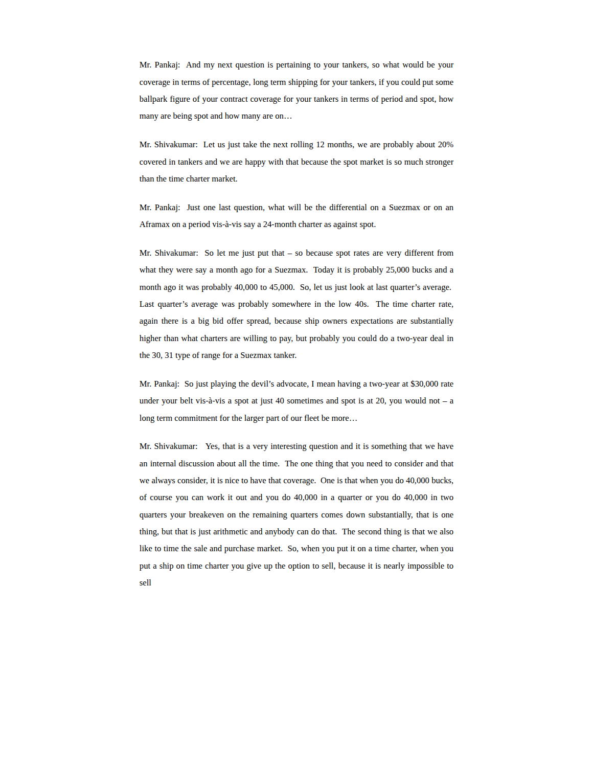Mr. Pankaj: And my next question is pertaining to your tankers, so what would be your coverage in terms of percentage, long term shipping for your tankers, if you could put some ballpark figure of your contract coverage for your tankers in terms of period and spot, how many are being spot and how many are on…
Mr. Shivakumar: Let us just take the next rolling 12 months, we are probably about 20% covered in tankers and we are happy with that because the spot market is so much stronger than the time charter market.
Mr. Pankaj: Just one last question, what will be the differential on a Suezmax or on an Aframax on a period vis-à-vis say a 24-month charter as against spot.
Mr. Shivakumar: So let me just put that – so because spot rates are very different from what they were say a month ago for a Suezmax. Today it is probably 25,000 bucks and a month ago it was probably 40,000 to 45,000. So, let us just look at last quarter’s average. Last quarter’s average was probably somewhere in the low 40s. The time charter rate, again there is a big bid offer spread, because ship owners expectations are substantially higher than what charters are willing to pay, but probably you could do a two-year deal in the 30, 31 type of range for a Suezmax tanker.
Mr. Pankaj: So just playing the devil’s advocate, I mean having a two-year at $30,000 rate under your belt vis-à-vis a spot at just 40 sometimes and spot is at 20, you would not – a long term commitment for the larger part of our fleet be more…
Mr. Shivakumar: Yes, that is a very interesting question and it is something that we have an internal discussion about all the time. The one thing that you need to consider and that we always consider, it is nice to have that coverage. One is that when you do 40,000 bucks, of course you can work it out and you do 40,000 in a quarter or you do 40,000 in two quarters your breakeven on the remaining quarters comes down substantially, that is one thing, but that is just arithmetic and anybody can do that. The second thing is that we also like to time the sale and purchase market. So, when you put it on a time charter, when you put a ship on time charter you give up the option to sell, because it is nearly impossible to sell